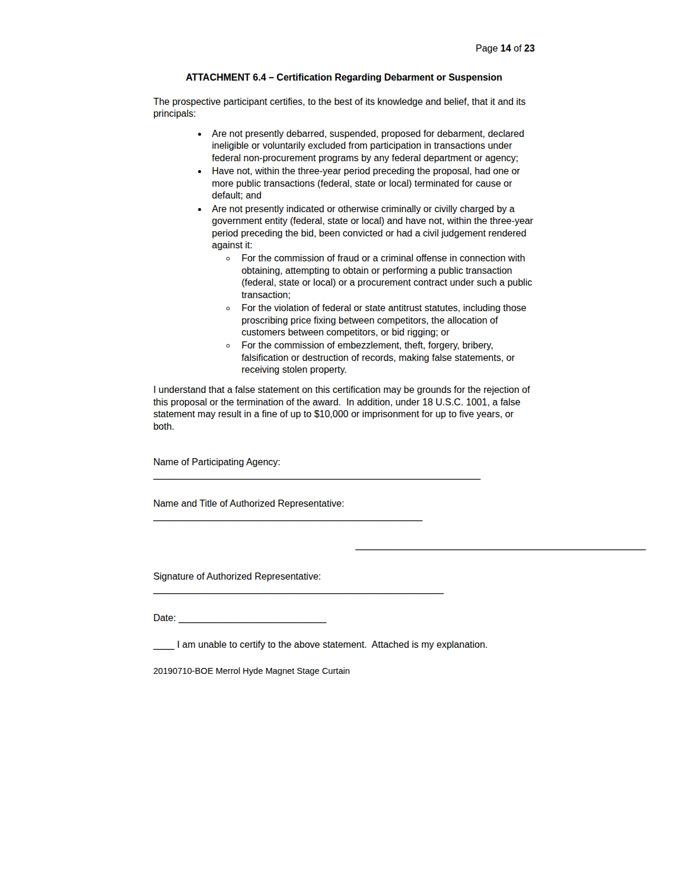Page 14 of 23
ATTACHMENT 6.4 – Certification Regarding Debarment or Suspension
The prospective participant certifies, to the best of its knowledge and belief, that it and its principals:
Are not presently debarred, suspended, proposed for debarment, declared ineligible or voluntarily excluded from participation in transactions under federal non-procurement programs by any federal department or agency;
Have not, within the three-year period preceding the proposal, had one or more public transactions (federal, state or local) terminated for cause or default; and
Are not presently indicated or otherwise criminally or civilly charged by a government entity (federal, state or local) and have not, within the three-year period preceding the bid, been convicted or had a civil judgement rendered against it:
For the commission of fraud or a criminal offense in connection with obtaining, attempting to obtain or performing a public transaction (federal, state or local) or a procurement contract under such a public transaction;
For the violation of federal or state antitrust statutes, including those proscribing price fixing between competitors, the allocation of customers between competitors, or bid rigging; or
For the commission of embezzlement, theft, forgery, bribery, falsification or destruction of records, making false statements, or receiving stolen property.
I understand that a false statement on this certification may be grounds for the rejection of this proposal or the termination of the award. In addition, under 18 U.S.C. 1001, a false statement may result in a fine of up to $10,000 or imprisonment for up to five years, or both.
Name of Participating Agency: ______________________________________________________________
Name and Title of Authorized Representative: ___________________________________________________
_______________________________________________________
Signature of Authorized Representative: _______________________________________________________
Date: ____________________________
____ I am unable to certify to the above statement. Attached is my explanation.
20190710-BOE Merrol Hyde Magnet Stage Curtain